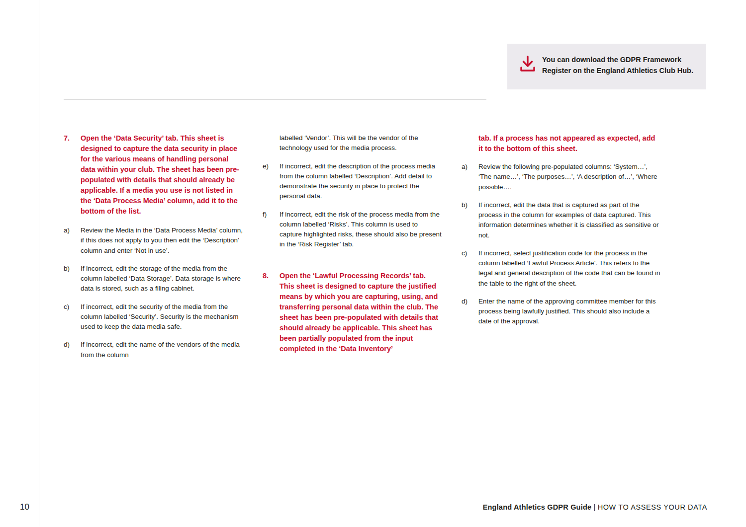You can download the GDPR Framework Register on the England Athletics Club Hub.
7.
Open the ‘Data Security’ tab. This sheet is designed to capture the data security in place for the various means of handling personal data within your club. The sheet has been pre-populated with details that should already be applicable. If a media you use is not listed in the ‘Data Process Media’ column, add it to the bottom of the list.
a)
Review the Media in the ‘Data Process Media’ column, if this does not apply to you then edit the ‘Description’ column and enter ‘Not in use’.
b)
If incorrect, edit the storage of the media from the column labelled ‘Data Storage’. Data storage is where data is stored, such as a filing cabinet.
c)
If incorrect, edit the security of the media from the column labelled ‘Security’. Security is the mechanism used to keep the data media safe.
d)
If incorrect, edit the name of the vendors of the media from the column
labelled ‘Vendor’. This will be the vendor of the technology used for the media process.
e)
If incorrect, edit the description of the process media from the column labelled ‘Description’. Add detail to demonstrate the security in place to protect the personal data.
f)
If incorrect, edit the risk of the process media from the column labelled ‘Risks’. This column is used to capture highlighted risks, these should also be present in the ‘Risk Register’ tab.
8.
Open the ‘Lawful Processing Records’ tab. This sheet is designed to capture the justified means by which you are capturing, using, and transferring personal data within the club. The sheet has been pre-populated with details that should already be applicable. This sheet has been partially populated from the input completed in the ‘Data Inventory’
tab. If a process has not appeared as expected, add it to the bottom of this sheet.
a)
Review the following pre-populated columns: ‘System…’, ‘The name…’, ‘The purposes…’, ‘A description of…’, ‘Where possible….
b)
If incorrect, edit the data that is captured as part of the process in the column for examples of data captured. This information determines whether it is classified as sensitive or not.
c)
If incorrect, select justification code for the process in the column labelled ‘Lawful Process Article’. This refers to the legal and general description of the code that can be found in the table to the right of the sheet.
d)
Enter the name of the approving committee member for this process being lawfully justified. This should also include a date of the approval.
10
England Athletics GDPR Guide | HOW TO ASSESS YOUR DATA